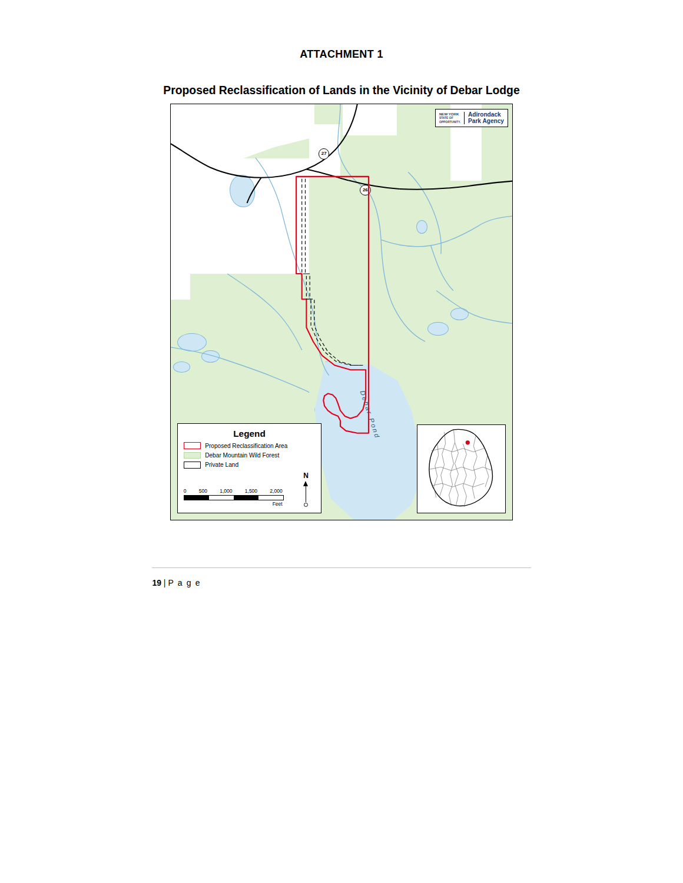ATTACHMENT 1
Proposed Reclassification of Lands in the Vicinity of Debar Lodge
Debar Pond
27
26
NEW YORK
STATE OF
OPPORTUNITY.
Adirondack
Park Agency
Legend
Proposed Reclassification Area
Debar Mountain Wild Forest
Private Land
05001,0001,5002,000
Feet
N
19 | P a g e